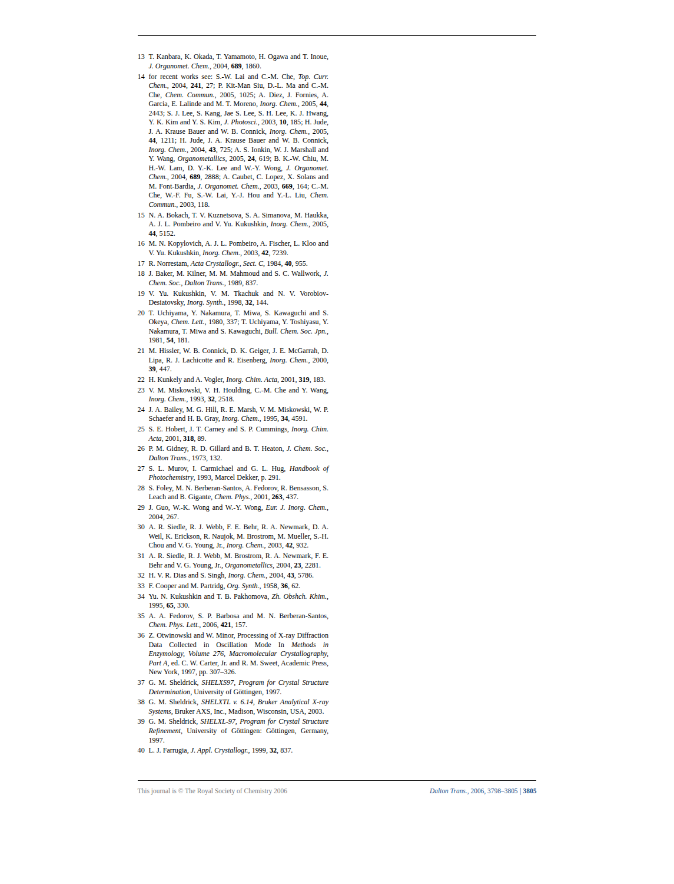13 T. Kanbara, K. Okada, T. Yamamoto, H. Ogawa and T. Inoue, J. Organomet. Chem., 2004, 689, 1860.
14for recent works see: S.-W. Lai and C.-M. Che, Top. Curr. Chem., 2004, 241, 27; P. Kit-Man Siu, D.-L. Ma and C.-M. Che, Chem. Commun., 2005, 1025; A. Diez, J. Fornies, A. Garcia, E. Lalinde and M. T. Moreno, Inorg. Chem., 2005, 44, 2443; S. J. Lee, S. Kang, Jae S. Lee, S. H. Lee, K. J. Hwang, Y. K. Kim and Y. S. Kim, J. Photosci., 2003, 10, 185; H. Jude, J. A. Krause Bauer and W. B. Connick, Inorg. Chem., 2005, 44, 1211; H. Jude, J. A. Krause Bauer and W. B. Connick, Inorg. Chem., 2004, 43, 725; A. S. Ionkin, W. J. Marshall and Y. Wang, Organometallics, 2005, 24, 619; B. K.-W. Chiu, M. H.-W. Lam, D. Y.-K. Lee and W.-Y. Wong, J. Organomet. Chem., 2004, 689, 2888; A. Caubet, C. Lopez, X. Solans and M. Font-Bardia, J. Organomet. Chem., 2003, 669, 164; C.-M. Che, W.-F. Fu, S.-W. Lai, Y.-J. Hou and Y.-L. Liu, Chem. Commun., 2003, 118.
15 N. A. Bokach, T. V. Kuznetsova, S. A. Simanova, M. Haukka, A. J. L. Pombeiro and V. Yu. Kukushkin, Inorg. Chem., 2005, 44, 5152.
16 M. N. Kopylovich, A. J. L. Pombeiro, A. Fischer, L. Kloo and V. Yu. Kukushkin, Inorg. Chem., 2003, 42, 7239.
17 R. Norrestam, Acta Crystallogr., Sect. C, 1984, 40, 955.
18 J. Baker, M. Kilner, M. M. Mahmoud and S. C. Wallwork, J. Chem. Soc., Dalton Trans., 1989, 837.
19 V. Yu. Kukushkin, V. M. Tkachuk and N. V. Vorobiov-Desiatovsky, Inorg. Synth., 1998, 32, 144.
20 T. Uchiyama, Y. Nakamura, T. Miwa, S. Kawaguchi and S. Okeya, Chem. Lett., 1980, 337; T. Uchiyama, Y. Toshiyasu, Y. Nakamura, T. Miwa and S. Kawaguchi, Bull. Chem. Soc. Jpn., 1981, 54, 181.
21 M. Hissler, W. B. Connick, D. K. Geiger, J. E. McGarrah, D. Lipa, R. J. Lachicotte and R. Eisenberg, Inorg. Chem., 2000, 39, 447.
22 H. Kunkely and A. Vogler, Inorg. Chim. Acta, 2001, 319, 183.
23 V. M. Miskowski, V. H. Houlding, C.-M. Che and Y. Wang, Inorg. Chem., 1993, 32, 2518.
24 J. A. Bailey, M. G. Hill, R. E. Marsh, V. M. Miskowski, W. P. Schaefer and H. B. Gray, Inorg. Chem., 1995, 34, 4591.
25 S. E. Hobert, J. T. Carney and S. P. Cummings, Inorg. Chim. Acta, 2001, 318, 89.
26 P. M. Gidney, R. D. Gillard and B. T. Heaton, J. Chem. Soc., Dalton Trans., 1973, 132.
27 S. L. Murov, I. Carmichael and G. L. Hug, Handbook of Photochemistry, 1993, Marcel Dekker, p. 291.
28 S. Foley, M. N. Berberan-Santos, A. Fedorov, R. Bensasson, S. Leach and B. Gigante, Chem. Phys., 2001, 263, 437.
29 J. Guo, W.-K. Wong and W.-Y. Wong, Eur. J. Inorg. Chem., 2004, 267.
30 A. R. Siedle, R. J. Webb, F. E. Behr, R. A. Newmark, D. A. Weil, K. Erickson, R. Naujok, M. Brostrom, M. Mueller, S.-H. Chou and V. G. Young, Jr., Inorg. Chem., 2003, 42, 932.
31 A. R. Siedle, R. J. Webb, M. Brostrom, R. A. Newmark, F. E. Behr and V. G. Young, Jr., Organometallics, 2004, 23, 2281.
32 H. V. R. Dias and S. Singh, Inorg. Chem., 2004, 43, 5786.
33 F. Cooper and M. Partridg, Org. Synth., 1958, 36, 62.
34 Yu. N. Kukushkin and T. B. Pakhomova, Zh. Obshch. Khim., 1995, 65, 330.
35 A. A. Fedorov, S. P. Barbosa and M. N. Berberan-Santos, Chem. Phys. Lett., 2006, 421, 157.
36 Z. Otwinowski and W. Minor, Processing of X-ray Diffraction Data Collected in Oscillation Mode In Methods in Enzymology, Volume 276, Macromolecular Crystallography, Part A, ed. C. W. Carter, Jr. and R. M. Sweet, Academic Press, New York, 1997, pp. 307–326.
37 G. M. Sheldrick, SHELXS97, Program for Crystal Structure Determination, University of Göttingen, 1997.
38 G. M. Sheldrick, SHELXTL v. 6.14, Bruker Analytical X-ray Systems, Bruker AXS, Inc., Madison, Wisconsin, USA, 2003.
39 G. M. Sheldrick, SHELXL-97, Program for Crystal Structure Refinement, University of Göttingen: Göttingen, Germany, 1997.
40 L. J. Farrugia, J. Appl. Crystallogr., 1999, 32, 837.
This journal is © The Royal Society of Chemistry 2006
Dalton Trans., 2006, 3798–3805 | 3805